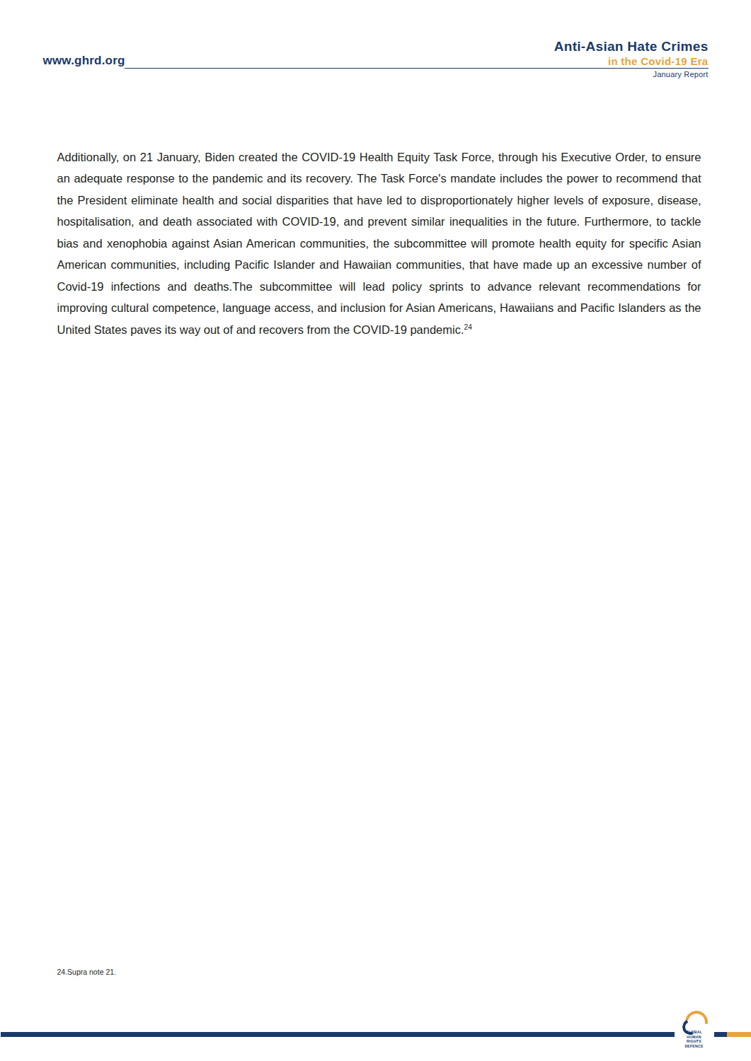www.ghrd.org
Anti-Asian Hate Crimes
in the Covid-19 Era
January Report
Additionally, on 21 January, Biden created the COVID-19 Health Equity Task Force, through his Executive Order, to ensure an adequate response to the pandemic and its recovery. The Task Force's mandate includes the power to recommend that the President eliminate health and social disparities that have led to disproportionately higher levels of exposure, disease, hospitalisation, and death associated with COVID-19, and prevent similar inequalities in the future. Furthermore, to tackle bias and xenophobia against Asian American communities, the subcommittee will promote health equity for specific Asian American communities, including Pacific Islander and Hawaiian communities, that have made up an excessive number of Covid-19 infections and deaths.The subcommittee will lead policy sprints to advance relevant recommendations for improving cultural competence, language access, and inclusion for Asian Americans, Hawaiians and Pacific Islanders as the United States paves its way out of and recovers from the COVID-19 pandemic.24
24.Supra note 21.
Global
Human
Rights
Defence